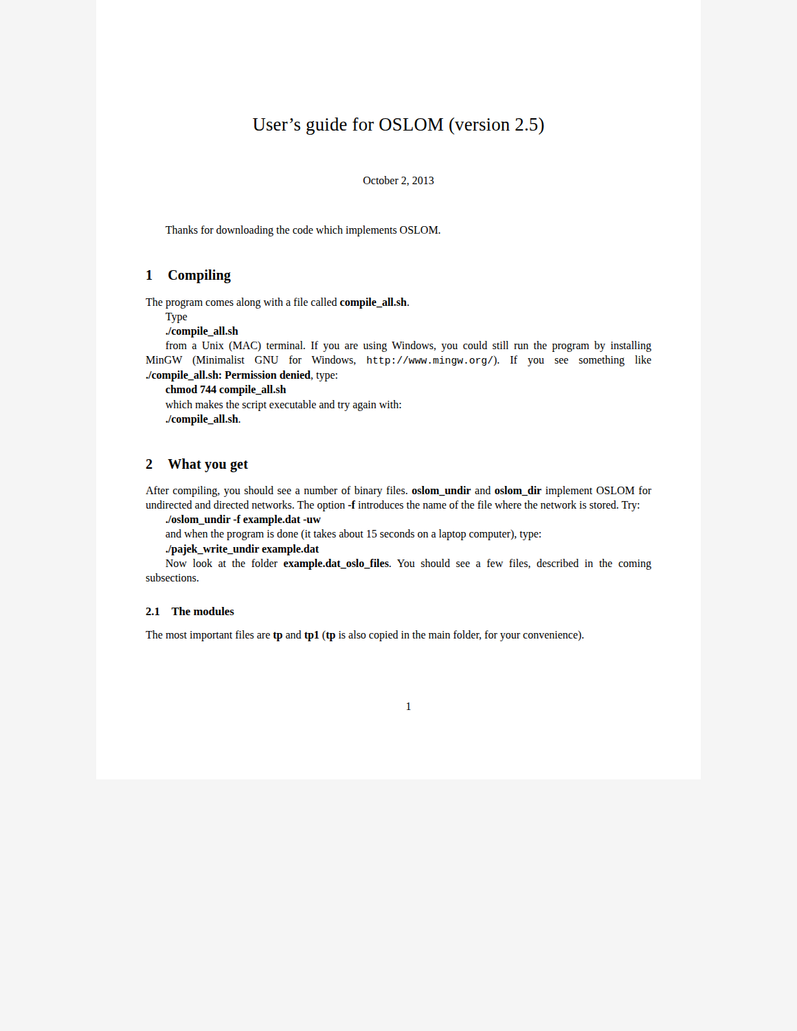User’s guide for OSLOM (version 2.5)
October 2, 2013
Thanks for downloading the code which implements OSLOM.
1 Compiling
The program comes along with a file called compile_all.sh.
Type ./compile_all.sh
from a Unix (MAC) terminal. If you are using Windows, you could still run the program by installing MinGW (Minimalist GNU for Windows, http://www.mingw.org/). If you see something like ./compile_all.sh: Permission denied, type:
chmod 744 compile_all.sh which makes the script executable and try again with: ./compile_all.sh.
2 What you get
After compiling, you should see a number of binary files. oslom_undir and oslom_dir implement OSLOM for undirected and directed networks. The option -f introduces the name of the file where the network is stored. Try:
./oslom_undir -f example.dat -uw and when the program is done (it takes about 15 seconds on a laptop computer), type: ./pajek_write_undir example.dat
Now look at the folder example.dat_oslo_files. You should see a few files, described in the coming subsections.
2.1 The modules
The most important files are tp and tp1 (tp is also copied in the main folder, for your convenience).
1